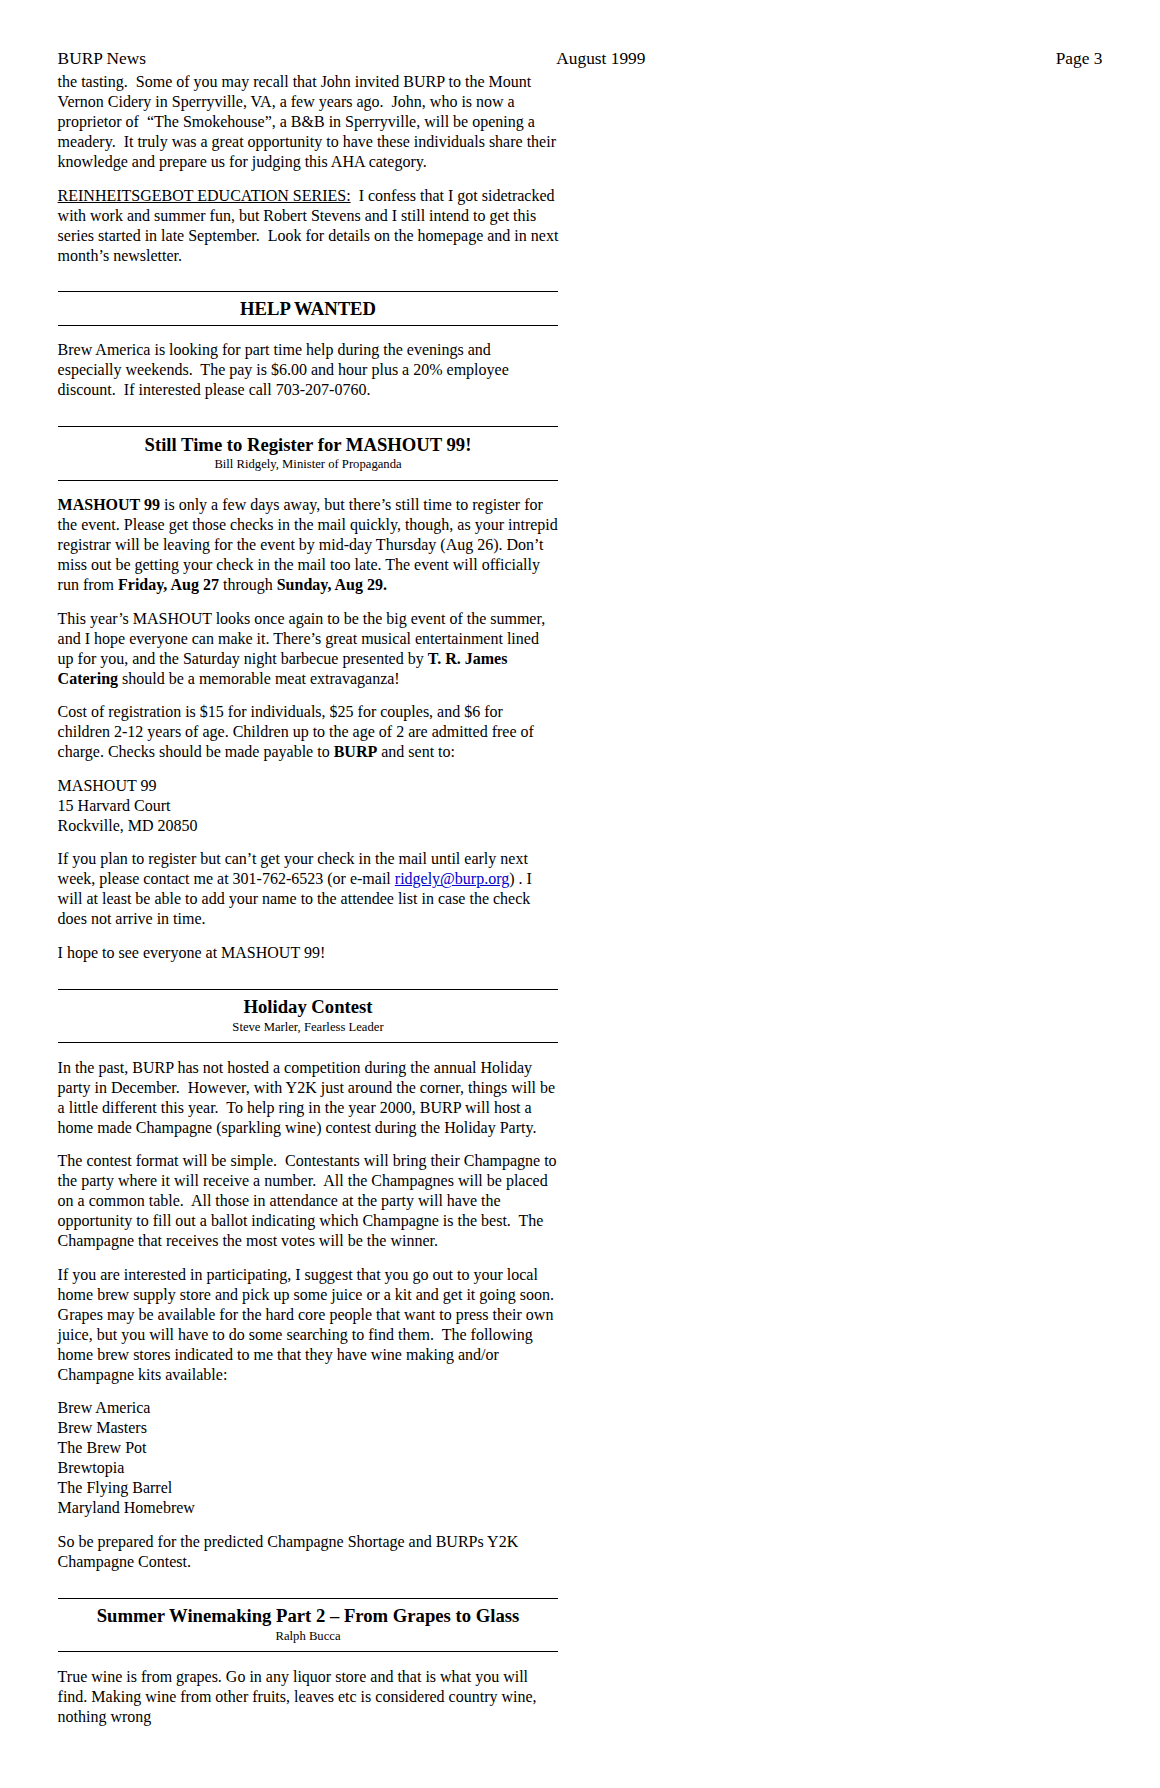BURP News August 1999 Page 3
the tasting. Some of you may recall that John invited BURP to the Mount Vernon Cidery in Sperryville, VA, a few years ago. John, who is now a proprietor of “The Smokehouse”, a B&B in Sperryville, will be opening a meadery. It truly was a great opportunity to have these individuals share their knowledge and prepare us for judging this AHA category.
REINHEITSGEBOT EDUCATION SERIES: I confess that I got sidetracked with work and summer fun, but Robert Stevens and I still intend to get this series started in late September. Look for details on the homepage and in next month’s newsletter.
HELP WANTED
Brew America is looking for part time help during the evenings and especially weekends. The pay is $6.00 and hour plus a 20% employee discount. If interested please call 703-207-0760.
Still Time to Register for MASHOUT 99!
Bill Ridgely, Minister of Propaganda
MASHOUT 99 is only a few days away, but there’s still time to register for the event. Please get those checks in the mail quickly, though, as your intrepid registrar will be leaving for the event by mid-day Thursday (Aug 26). Don’t miss out be getting your check in the mail too late. The event will officially run from Friday, Aug 27 through Sunday, Aug 29.
This year’s MASHOUT looks once again to be the big event of the summer, and I hope everyone can make it. There’s great musical entertainment lined up for you, and the Saturday night barbecue presented by T. R. James Catering should be a memorable meat extravaganza!
Cost of registration is $15 for individuals, $25 for couples, and $6 for children 2-12 years of age. Children up to the age of 2 are admitted free of charge. Checks should be made payable to BURP and sent to:
MASHOUT 99
15 Harvard Court
Rockville, MD 20850
If you plan to register but can’t get your check in the mail until early next week, please contact me at 301-762-6523 (or e-mail ridgely@burp.org) . I will at least be able to add your name to the attendee list in case the check does not arrive in time.
I hope to see everyone at MASHOUT 99!
Holiday Contest
Steve Marler, Fearless Leader
In the past, BURP has not hosted a competition during the annual Holiday party in December. However, with Y2K just around the corner, things will be a little different this year. To help ring in the year 2000, BURP will host a home made Champagne (sparkling wine) contest during the Holiday Party.
The contest format will be simple. Contestants will bring their Champagne to the party where it will receive a number. All the Champagnes will be placed on a common table. All those in attendance at the party will have the opportunity to fill out a ballot indicating which Champagne is the best. The Champagne that receives the most votes will be the winner.
If you are interested in participating, I suggest that you go out to your local home brew supply store and pick up some juice or a kit and get it going soon. Grapes may be available for the hard core people that want to press their own juice, but you will have to do some searching to find them. The following home brew stores indicated to me that they have wine making and/or Champagne kits available:
Brew America
Brew Masters
The Brew Pot
Brewtopia
The Flying Barrel
Maryland Homebrew
So be prepared for the predicted Champagne Shortage and BURPs Y2K Champagne Contest.
Summer Winemaking Part 2 – From Grapes to Glass
Ralph Bucca
True wine is from grapes. Go in any liquor store and that is what you will find. Making wine from other fruits, leaves etc is considered country wine, nothing wrong